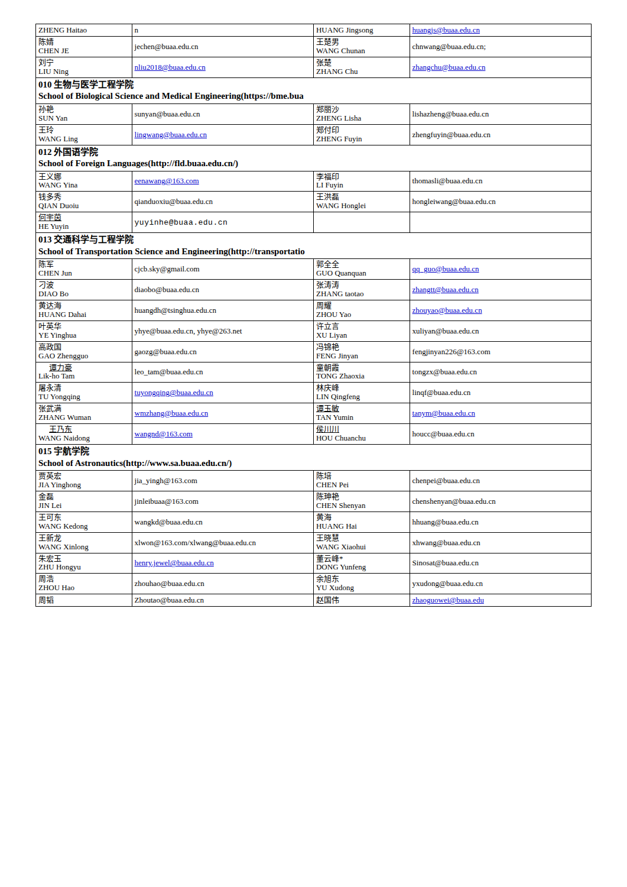| ZHENG Haitao | n | HUANG Jingsong | huangjs@buaa.edu.cn |
| 陈婧 CHEN JE | jechen@buaa.edu.cn | 王楚男 WANG Chunan | chnwang@buaa.edu.cn; |
| 刘宁 LIU Ning | nliu2018@buaa.edu.cn | 张楚 ZHANG Chu | zhangchu@buaa.edu.cn |
| 010 生物与医学工程学院 School of Biological Science and Medical Engineering(https://bme.bua |
| 孙艳 SUN Yan | sunyan@buaa.edu.cn | 郑丽沙 ZHENG Lisha | lishazheng@buaa.edu.cn |
| 王玲 WANG Ling | lingwang@buaa.edu.cn | 郑付印 ZHENG Fuyin | zhengfuyin@buaa.edu.cn |
| 012 外国语学院 School of Foreign Languages(http://fld.buaa.edu.cn/) |
| 王义娜 WANG Yina | eenawang@163.com | 李福印 LI Fuyin | thomasli@buaa.edu.cn |
| 钱多秀 QIAN Duoiu | qianduoxiu@buaa.edu.cn | 王洪磊 WANG Honglei | hongleiwang@buaa.edu.cn |
| 何宇茵 HE Yuyin | yuyinhe@buaa.edu.cn | | |
| 013 交通科学与工程学院 School of Transportation Science and Engineering(http://transportatio |
| 陈军 CHEN Jun | cjcb.sky@gmail.com | 郭全全 GUO Quanquan | qq_guo@buaa.edu.cn |
| 刁波 DIAO Bo | diaobo@buaa.edu.cn | 张涛涛 ZHANG taotao | zhangtt@buaa.edu.cn |
| 黄达海 HUANG Dahai | huangdh@tsinghua.edu.cn | 周耀 ZHOU Yao | zhouyao@buaa.edu.cn |
| 叶英华 YE Yinghua | yhye@buaa.edu.cn, yhye@263.net | 许立言 XU Liyan | xuliyan@buaa.edu.cn |
| 高政国 GAO Zhengguo | gaozg@buaa.edu.cn | 冯锦艳 FENG Jinyan | fengjinyan226@163.com |
| 谭力豪 Lik-ho Tam | leo_tam@buaa.edu.cn | 童朝霞 TONG Zhaoxia | tongzx@buaa.edu.cn |
| 屠永清 TU Yongqing | tuyongqing@buaa.edu.cn | 林庆峰 LIN Qingfeng | linqf@buaa.edu.cn |
| 张武满 ZHANG Wuman | wmzhang@buaa.edu.cn | 谭玉敏 TAN Yumin | tanym@buaa.edu.cn |
| 王乃东 WANG Naidong | wangnd@163.com | 侯川川 HOU Chuanchu | houcc@buaa.edu.cn |
| 015 宇航学院 School of Astronautics(http://www.sa.buaa.edu.cn/) |
| 贾英宏 JIA Yinghong | jia_yingh@163.com | 陈培 CHEN Pei | chenpei@buaa.edu.cn |
| 金磊 JIN Lei | jinleibuaa@163.com | 陈珅艳 CHEN Shenyan | chenshenyan@buaa.edu.cn |
| 王可东 WANG Kedong | wangkd@buaa.edu.cn | 黄海 HUANG Hai | hhuang@buaa.edu.cn |
| 王新龙 WANG Xinlong | xlwon@163.com/xlwang@buaa.edu.cn | 王晓慧 WANG Xiaohui | xhwang@buaa.edu.cn |
| 朱宏玉 ZHU Hongyu | henry.jewel@buaa.edu.cn | 董云峰* DONG Yunfeng | Sinosat@buaa.edu.cn |
| 周浩 ZHOU Hao | zhouhao@buaa.edu.cn | 余旭东 YU Xudong | yxudong@buaa.edu.cn |
| 周韬 | Zhoutao@buaa.edu.cn | 赵国伟 | zhaoguowei@buaa.edu |